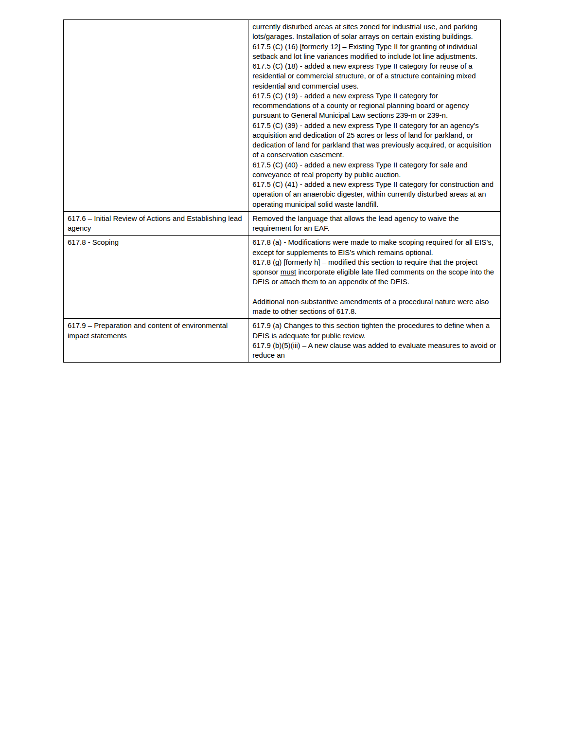| | currently disturbed areas at sites zoned for industrial use, and parking lots/garages. Installation of solar arrays on certain existing buildings. 617.5 (C) (16) [formerly 12] – Existing Type II for granting of individual setback and lot line variances modified to include lot line adjustments. 617.5 (C) (18) - added a new express Type II category for reuse of a residential or commercial structure, or of a structure containing mixed residential and commercial uses. 617.5 (C) (19) - added a new express Type II category for recommendations of a county or regional planning board or agency pursuant to General Municipal Law sections 239-m or 239-n. 617.5 (C) (39) - added a new express Type II category for an agency’s acquisition and dedication of 25 acres or less of land for parkland, or dedication of land for parkland that was previously acquired, or acquisition of a conservation easement. 617.5 (C) (40) - added a new express Type II category for sale and conveyance of real property by public auction. 617.5 (C) (41) - added a new express Type II category for construction and operation of an anaerobic digester, within currently disturbed areas at an operating municipal solid waste landfill. |
| 617.6 – Initial Review of Actions and Establishing lead agency | Removed the language that allows the lead agency to waive the requirement for an EAF. |
| 617.8 - Scoping | 617.8 (a) - Modifications were made to make scoping required for all EIS’s, except for supplements to EIS’s which remains optional. 617.8 (g) [formerly h] – modified this section to require that the project sponsor must incorporate eligible late filed comments on the scope into the DEIS or attach them to an appendix of the DEIS. Additional non-substantive amendments of a procedural nature were also made to other sections of 617.8. |
| 617.9 – Preparation and content of environmental impact statements | 617.9 (a) Changes to this section tighten the procedures to define when a DEIS is adequate for public review. 617.9 (b)(5)(iii) – A new clause was added to evaluate measures to avoid or reduce an |